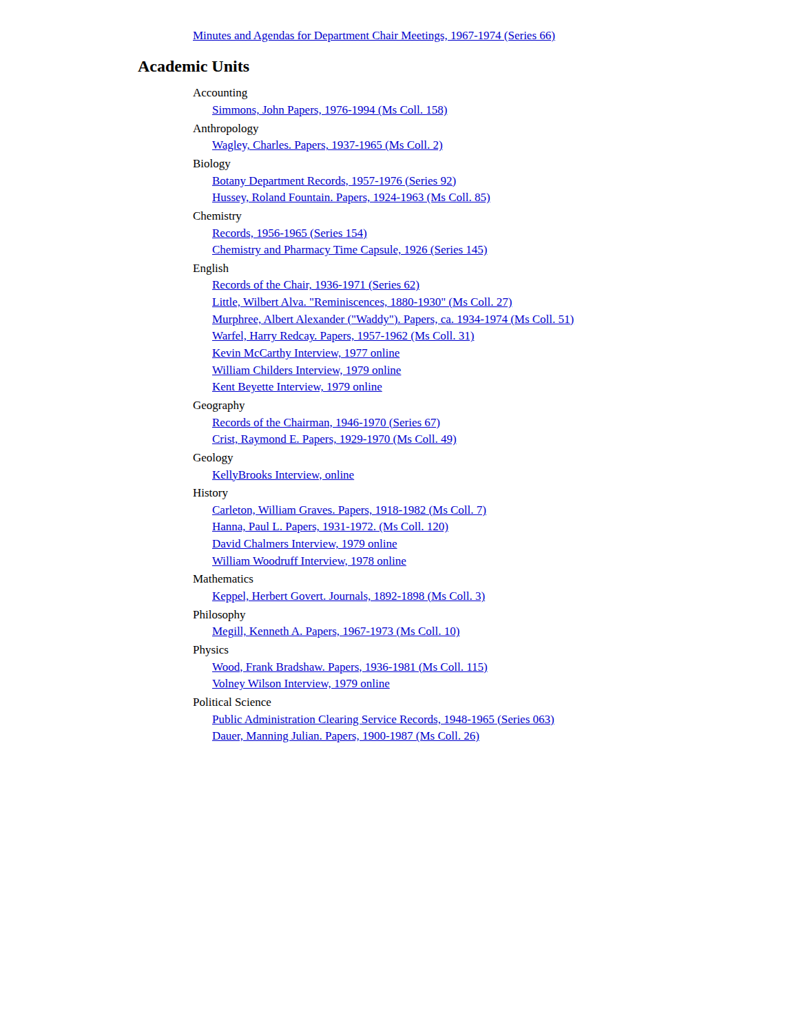Minutes and Agendas for Department Chair Meetings, 1967-1974 (Series 66)
Academic Units
Accounting
Simmons, John Papers, 1976-1994 (Ms Coll. 158)
Anthropology
Wagley, Charles. Papers, 1937-1965 (Ms Coll. 2)
Biology
Botany Department Records, 1957-1976 (Series 92)
Hussey, Roland Fountain. Papers, 1924-1963 (Ms Coll. 85)
Chemistry
Records, 1956-1965 (Series 154)
Chemistry and Pharmacy Time Capsule, 1926 (Series 145)
English
Records of the Chair, 1936-1971 (Series 62)
Little, Wilbert Alva. "Reminiscences, 1880-1930" (Ms Coll. 27)
Murphree, Albert Alexander ("Waddy"). Papers, ca. 1934-1974 (Ms Coll. 51)
Warfel, Harry Redcay. Papers, 1957-1962 (Ms Coll. 31)
Kevin McCarthy Interview, 1977 online
William Childers Interview, 1979 online
Kent Beyette Interview, 1979 online
Geography
Records of the Chairman, 1946-1970 (Series 67)
Crist, Raymond E. Papers, 1929-1970 (Ms Coll. 49)
Geology
KellyBrooks Interview, online
History
Carleton, William Graves. Papers, 1918-1982 (Ms Coll. 7)
Hanna, Paul L. Papers, 1931-1972. (Ms Coll. 120)
David Chalmers Interview, 1979 online
William Woodruff Interview, 1978 online
Mathematics
Keppel, Herbert Govert. Journals, 1892-1898 (Ms Coll. 3)
Philosophy
Megill, Kenneth A. Papers, 1967-1973 (Ms Coll. 10)
Physics
Wood, Frank Bradshaw. Papers, 1936-1981 (Ms Coll. 115)
Volney Wilson Interview, 1979 online
Political Science
Public Administration Clearing Service Records, 1948-1965 (Series 063)
Dauer, Manning Julian. Papers, 1900-1987 (Ms Coll. 26)